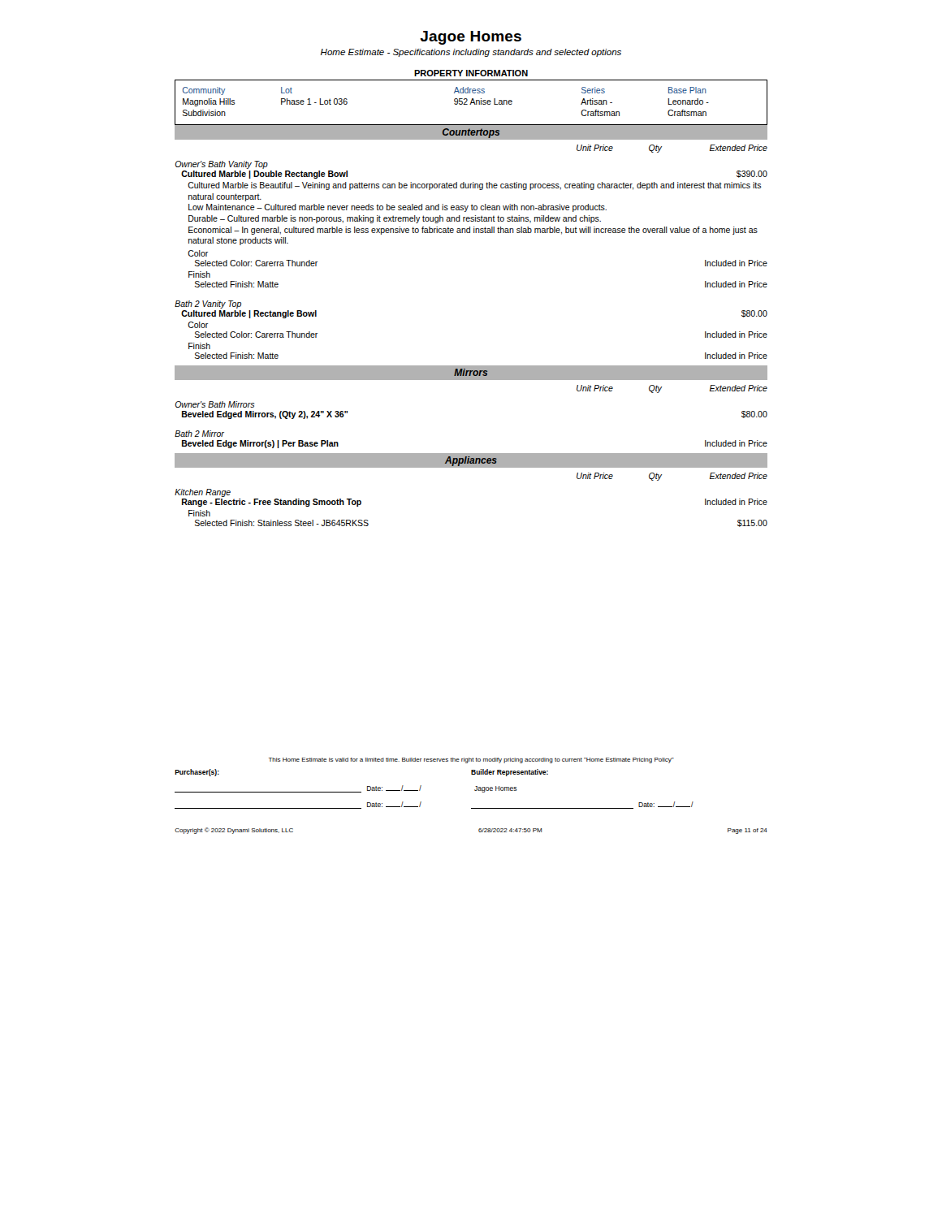Jagoe Homes
Home Estimate - Specifications including standards and selected options
PROPERTY INFORMATION
Community
Magnolia Hills
Subdivision
Lot
Phase 1 - Lot 036
Address
952 Anise Lane
Series
Artisan -
Craftsman
Base Plan
Leonardo -
Craftsman
Countertops
Unit Price
Qty
Extended Price
Owner's Bath Vanity Top
Cultured Marble | Double Rectangle Bowl
$390.00
Cultured Marble is Beautiful – Veining and patterns can be incorporated during the casting process, creating character, depth and interest that mimics its natural counterpart.
Low Maintenance – Cultured marble never needs to be sealed and is easy to clean with non-abrasive products.
Durable – Cultured marble is non-porous, making it extremely tough and resistant to stains, mildew and chips.
Economical – In general, cultured marble is less expensive to fabricate and install than slab marble, but will increase the overall value of a home just as natural stone products will.
Color
Selected Color: Carerra Thunder
Included in Price
Finish
Selected Finish: Matte
Included in Price
Bath 2 Vanity Top
Cultured Marble | Rectangle Bowl
$80.00
Color
Selected Color: Carerra Thunder
Included in Price
Finish
Selected Finish: Matte
Included in Price
Mirrors
Unit Price
Qty
Extended Price
Owner's Bath Mirrors
Beveled Edged Mirrors, (Qty 2), 24" X 36"
$80.00
Bath 2 Mirror
Beveled Edge Mirror(s) | Per Base Plan
Included in Price
Appliances
Unit Price
Qty
Extended Price
Kitchen Range
Range - Electric - Free Standing Smooth Top
Included in Price
Finish
Selected Finish: Stainless Steel - JB645RKSS
$115.00
This Home Estimate is valid for a limited time. Builder reserves the right to modify pricing according to current "Home Estimate Pricing Policy"
Purchaser(s):
Date: / /
Date: / /
Builder Representative:
Jagoe Homes
Date: / /
Copyright © 2022 Dynami Solutions, LLC
6/28/2022 4:47:50 PM
Page 11 of 24